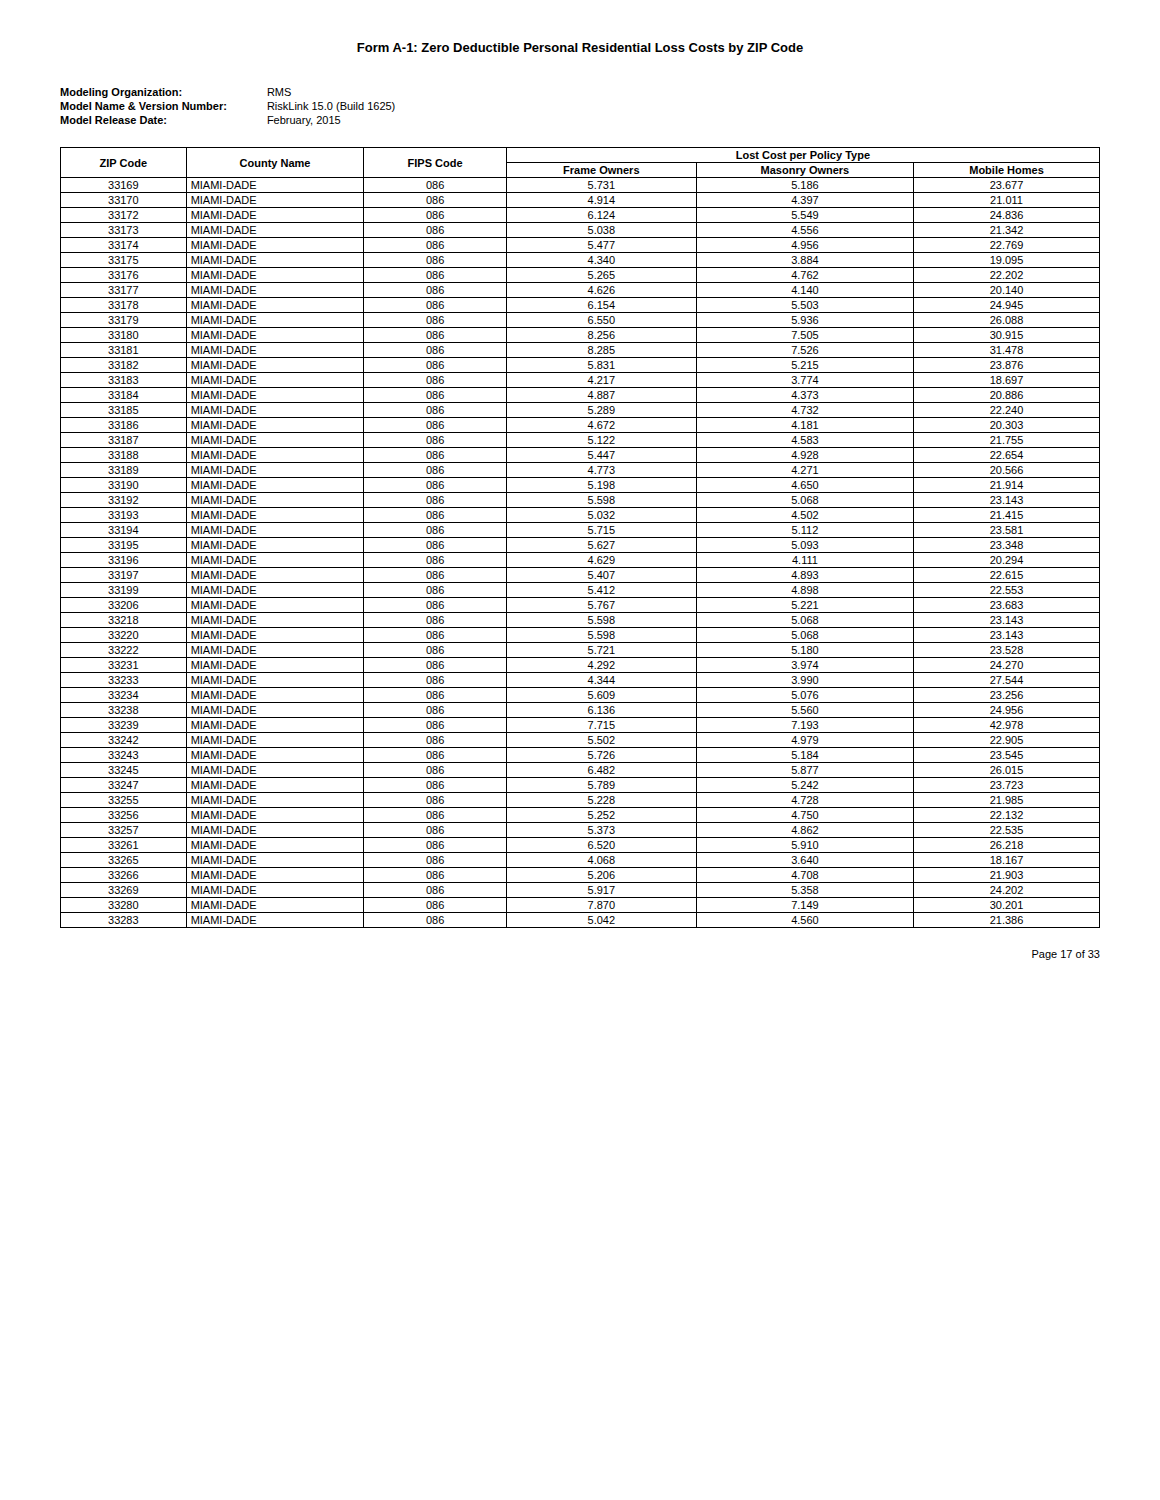Form A-1: Zero Deductible Personal Residential Loss Costs by ZIP Code
| Modeling Organization: | RMS |
| Model Name & Version Number: | RiskLink 15.0 (Build 1625) |
| Model Release Date: | February, 2015 |
| ZIP Code | County Name | FIPS Code | Lost Cost per Policy Type |
| --- | --- | --- | --- |
| Frame Owners | Masonry Owners | Mobile Homes |
| 33169 | MIAMI-DADE | 086 | 5.731 | 5.186 | 23.677 |
| 33170 | MIAMI-DADE | 086 | 4.914 | 4.397 | 21.011 |
| 33172 | MIAMI-DADE | 086 | 6.124 | 5.549 | 24.836 |
| 33173 | MIAMI-DADE | 086 | 5.038 | 4.556 | 21.342 |
| 33174 | MIAMI-DADE | 086 | 5.477 | 4.956 | 22.769 |
| 33175 | MIAMI-DADE | 086 | 4.340 | 3.884 | 19.095 |
| 33176 | MIAMI-DADE | 086 | 5.265 | 4.762 | 22.202 |
| 33177 | MIAMI-DADE | 086 | 4.626 | 4.140 | 20.140 |
| 33178 | MIAMI-DADE | 086 | 6.154 | 5.503 | 24.945 |
| 33179 | MIAMI-DADE | 086 | 6.550 | 5.936 | 26.088 |
| 33180 | MIAMI-DADE | 086 | 8.256 | 7.505 | 30.915 |
| 33181 | MIAMI-DADE | 086 | 8.285 | 7.526 | 31.478 |
| 33182 | MIAMI-DADE | 086 | 5.831 | 5.215 | 23.876 |
| 33183 | MIAMI-DADE | 086 | 4.217 | 3.774 | 18.697 |
| 33184 | MIAMI-DADE | 086 | 4.887 | 4.373 | 20.886 |
| 33185 | MIAMI-DADE | 086 | 5.289 | 4.732 | 22.240 |
| 33186 | MIAMI-DADE | 086 | 4.672 | 4.181 | 20.303 |
| 33187 | MIAMI-DADE | 086 | 5.122 | 4.583 | 21.755 |
| 33188 | MIAMI-DADE | 086 | 5.447 | 4.928 | 22.654 |
| 33189 | MIAMI-DADE | 086 | 4.773 | 4.271 | 20.566 |
| 33190 | MIAMI-DADE | 086 | 5.198 | 4.650 | 21.914 |
| 33192 | MIAMI-DADE | 086 | 5.598 | 5.068 | 23.143 |
| 33193 | MIAMI-DADE | 086 | 5.032 | 4.502 | 21.415 |
| 33194 | MIAMI-DADE | 086 | 5.715 | 5.112 | 23.581 |
| 33195 | MIAMI-DADE | 086 | 5.627 | 5.093 | 23.348 |
| 33196 | MIAMI-DADE | 086 | 4.629 | 4.111 | 20.294 |
| 33197 | MIAMI-DADE | 086 | 5.407 | 4.893 | 22.615 |
| 33199 | MIAMI-DADE | 086 | 5.412 | 4.898 | 22.553 |
| 33206 | MIAMI-DADE | 086 | 5.767 | 5.221 | 23.683 |
| 33218 | MIAMI-DADE | 086 | 5.598 | 5.068 | 23.143 |
| 33220 | MIAMI-DADE | 086 | 5.598 | 5.068 | 23.143 |
| 33222 | MIAMI-DADE | 086 | 5.721 | 5.180 | 23.528 |
| 33231 | MIAMI-DADE | 086 | 4.292 | 3.974 | 24.270 |
| 33233 | MIAMI-DADE | 086 | 4.344 | 3.990 | 27.544 |
| 33234 | MIAMI-DADE | 086 | 5.609 | 5.076 | 23.256 |
| 33238 | MIAMI-DADE | 086 | 6.136 | 5.560 | 24.956 |
| 33239 | MIAMI-DADE | 086 | 7.715 | 7.193 | 42.978 |
| 33242 | MIAMI-DADE | 086 | 5.502 | 4.979 | 22.905 |
| 33243 | MIAMI-DADE | 086 | 5.726 | 5.184 | 23.545 |
| 33245 | MIAMI-DADE | 086 | 6.482 | 5.877 | 26.015 |
| 33247 | MIAMI-DADE | 086 | 5.789 | 5.242 | 23.723 |
| 33255 | MIAMI-DADE | 086 | 5.228 | 4.728 | 21.985 |
| 33256 | MIAMI-DADE | 086 | 5.252 | 4.750 | 22.132 |
| 33257 | MIAMI-DADE | 086 | 5.373 | 4.862 | 22.535 |
| 33261 | MIAMI-DADE | 086 | 6.520 | 5.910 | 26.218 |
| 33265 | MIAMI-DADE | 086 | 4.068 | 3.640 | 18.167 |
| 33266 | MIAMI-DADE | 086 | 5.206 | 4.708 | 21.903 |
| 33269 | MIAMI-DADE | 086 | 5.917 | 5.358 | 24.202 |
| 33280 | MIAMI-DADE | 086 | 7.870 | 7.149 | 30.201 |
| 33283 | MIAMI-DADE | 086 | 5.042 | 4.560 | 21.386 |
Page 17 of 33